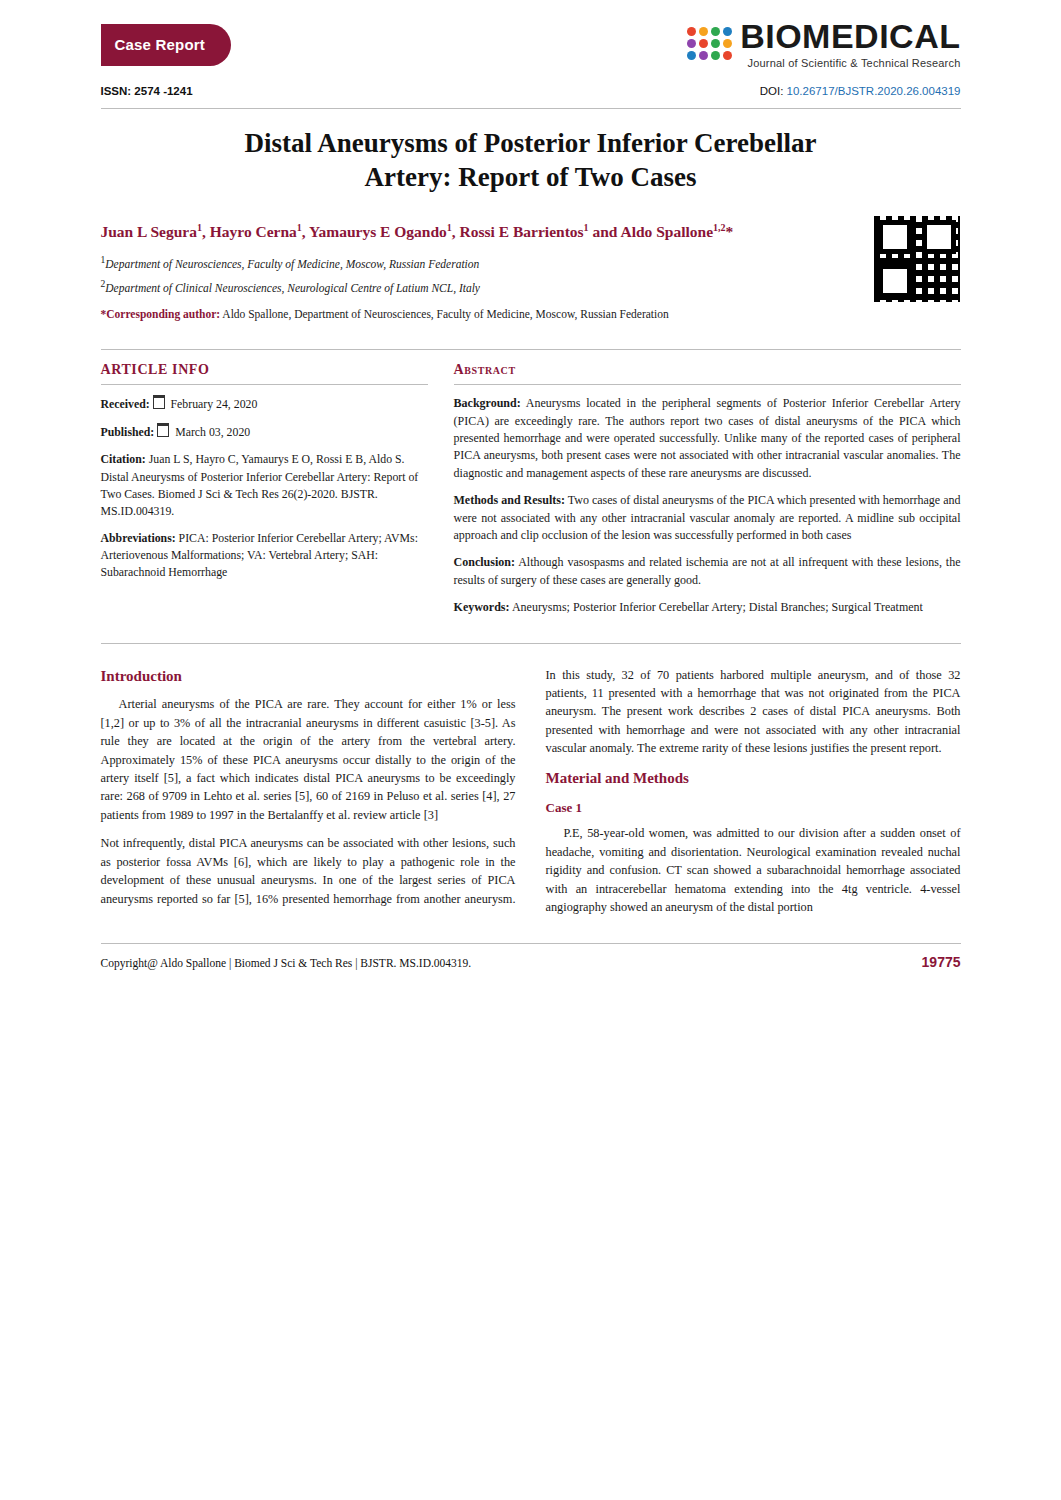Case Report
BIOMEDICAL
Journal of Scientific & Technical Research
ISSN: 2574 -1241
DOI: 10.26717/BJSTR.2020.26.004319
Distal Aneurysms of Posterior Inferior Cerebellar
Artery: Report of Two Cases
Juan L Segura1, Hayro Cerna1, Yamaurys E Ogando1, Rossi E Barrientos1 and Aldo Spallone1,2*
1Department of Neurosciences, Faculty of Medicine, Moscow, Russian Federation
2Department of Clinical Neurosciences, Neurological Centre of Latium NCL, Italy
*Corresponding author: Aldo Spallone, Department of Neurosciences, Faculty of Medicine, Moscow, Russian Federation
ARTICLE INFO
Received: February 24, 2020
Published: March 03, 2020
Citation: Juan L S, Hayro C, Yamaurys E O, Rossi E B, Aldo S. Distal Aneurysms of Posterior Inferior Cerebellar Artery: Report of Two Cases. Biomed J Sci & Tech Res 26(2)-2020. BJSTR. MS.ID.004319.
Abbreviations: PICA: Posterior Inferior Cerebellar Artery; AVMs: Arteriovenous Malformations; VA: Vertebral Artery; SAH: Subarachnoid Hemorrhage
Abstract
Background: Aneurysms located in the peripheral segments of Posterior Inferior Cerebellar Artery (PICA) are exceedingly rare. The authors report two cases of distal aneurysms of the PICA which presented hemorrhage and were operated successfully. Unlike many of the reported cases of peripheral PICA aneurysms, both present cases were not associated with other intracranial vascular anomalies. The diagnostic and management aspects of these rare aneurysms are discussed.
Methods and Results: Two cases of distal aneurysms of the PICA which presented with hemorrhage and were not associated with any other intracranial vascular anomaly are reported. A midline sub occipital approach and clip occlusion of the lesion was successfully performed in both cases
Conclusion: Although vasospasms and related ischemia are not at all infrequent with these lesions, the results of surgery of these cases are generally good.
Keywords: Aneurysms; Posterior Inferior Cerebellar Artery; Distal Branches; Surgical Treatment
Introduction
Arterial aneurysms of the PICA are rare. They account for either 1% or less [1,2] or up to 3% of all the intracranial aneurysms in different casuistic [3-5]. As rule they are located at the origin of the artery from the vertebral artery. Approximately 15% of these PICA aneurysms occur distally to the origin of the artery itself [5], a fact which indicates distal PICA aneurysms to be exceedingly rare: 268 of 9709 in Lehto et al. series [5], 60 of 2169 in Peluso et al. series [4], 27 patients from 1989 to 1997 in the Bertalanffy et al. review article [3]
Not infrequently, distal PICA aneurysms can be associated with other lesions, such as posterior fossa AVMs [6], which are likely to play a pathogenic role in the development of these unusual aneurysms. In one of the largest series of PICA aneurysms reported so far [5], 16% presented hemorrhage from another aneurysm. In this study, 32 of 70 patients harbored multiple aneurysm, and of those 32 patients, 11 presented with a hemorrhage that was not originated from the PICA aneurysm. The present work describes 2 cases of distal PICA aneurysms. Both presented with hemorrhage and were not associated with any other intracranial vascular anomaly. The extreme rarity of these lesions justifies the present report.
Material and Methods
Case 1
P.E, 58-year-old women, was admitted to our division after a sudden onset of headache, vomiting and disorientation. Neurological examination revealed nuchal rigidity and confusion. CT scan showed a subarachnoidal hemorrhage associated with an intracerebellar hematoma extending into the 4tg ventricle. 4-vessel angiography showed an aneurysm of the distal portion
Copyright@ Aldo Spallone | Biomed J Sci & Tech Res | BJSTR. MS.ID.004319.
19775